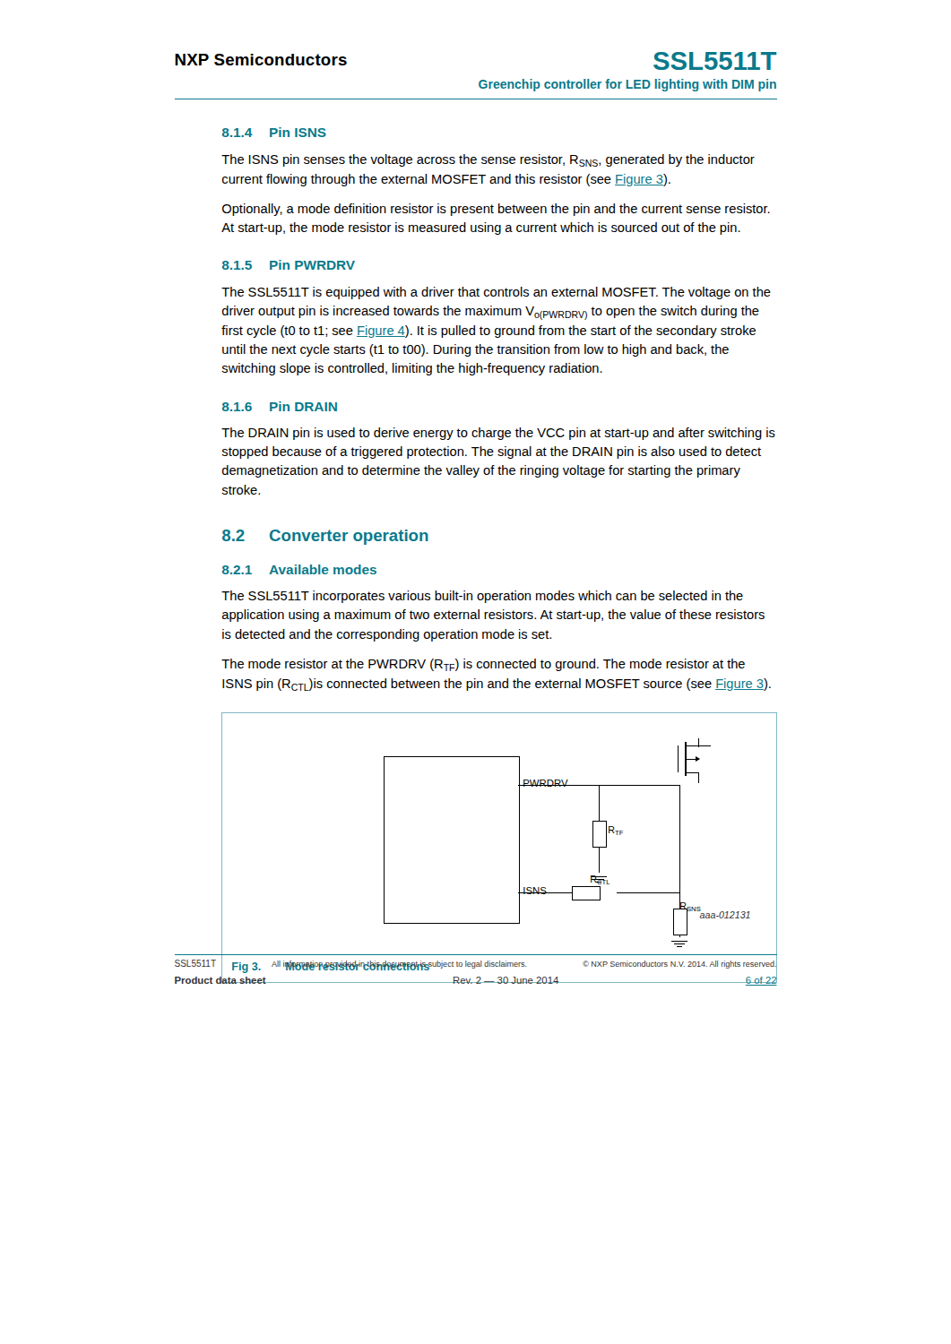NXP Semiconductors
SSL5511T
Greenchip controller for LED lighting with DIM pin
8.1.4 Pin ISNS
The ISNS pin senses the voltage across the sense resistor, RSNS, generated by the inductor current flowing through the external MOSFET and this resistor (see Figure 3).
Optionally, a mode definition resistor is present between the pin and the current sense resistor. At start-up, the mode resistor is measured using a current which is sourced out of the pin.
8.1.5 Pin PWRDRV
The SSL5511T is equipped with a driver that controls an external MOSFET. The voltage on the driver output pin is increased towards the maximum Vo(PWRDRV) to open the switch during the first cycle (t0 to t1; see Figure 4). It is pulled to ground from the start of the secondary stroke until the next cycle starts (t1 to t00). During the transition from low to high and back, the switching slope is controlled, limiting the high-frequency radiation.
8.1.6 Pin DRAIN
The DRAIN pin is used to derive energy to charge the VCC pin at start-up and after switching is stopped because of a triggered protection. The signal at the DRAIN pin is also used to detect demagnetization and to determine the valley of the ringing voltage for starting the primary stroke.
8.2 Converter operation
8.2.1 Available modes
The SSL5511T incorporates various built-in operation modes which can be selected in the application using a maximum of two external resistors. At start-up, the value of these resistors is detected and the corresponding operation mode is set.
The mode resistor at the PWRDRV (RTF) is connected to ground. The mode resistor at the ISNS pin (RCTL)is connected between the pin and the external MOSFET source (see Figure 3).
PWRDRV
ISNS
RTF
RCTL
RSNS
aaa-012131
Fig 3. Mode resistor connections
SSL5511T
All information provided in this document is subject to legal disclaimers.
© NXP Semiconductors N.V. 2014. All rights reserved.
Product data sheet
Rev. 2 — 30 June 2014
6 of 22